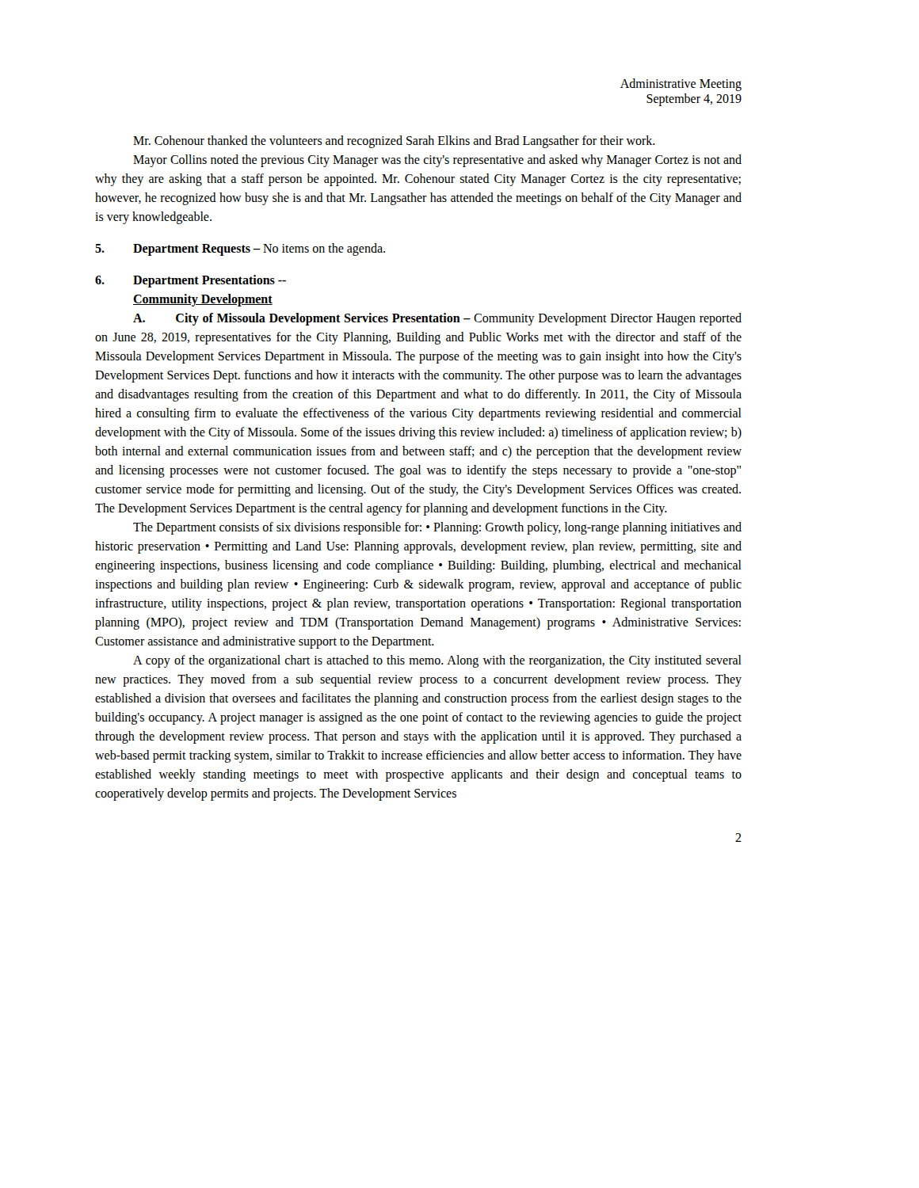Administrative Meeting
September 4, 2019
Mr. Cohenour thanked the volunteers and recognized Sarah Elkins and Brad Langsather for their work.
Mayor Collins noted the previous City Manager was the city's representative and asked why Manager Cortez is not and why they are asking that a staff person be appointed. Mr. Cohenour stated City Manager Cortez is the city representative; however, he recognized how busy she is and that Mr. Langsather has attended the meetings on behalf of the City Manager and is very knowledgeable.
5. Department Requests – No items on the agenda.
6. Department Presentations --
Community Development
A. City of Missoula Development Services Presentation – Community Development Director Haugen reported on June 28, 2019, representatives for the City Planning, Building and Public Works met with the director and staff of the Missoula Development Services Department in Missoula. The purpose of the meeting was to gain insight into how the City's Development Services Dept. functions and how it interacts with the community. The other purpose was to learn the advantages and disadvantages resulting from the creation of this Department and what to do differently. In 2011, the City of Missoula hired a consulting firm to evaluate the effectiveness of the various City departments reviewing residential and commercial development with the City of Missoula. Some of the issues driving this review included: a) timeliness of application review; b) both internal and external communication issues from and between staff; and c) the perception that the development review and licensing processes were not customer focused. The goal was to identify the steps necessary to provide a "one-stop" customer service mode for permitting and licensing. Out of the study, the City's Development Services Offices was created. The Development Services Department is the central agency for planning and development functions in the City.
The Department consists of six divisions responsible for: • Planning: Growth policy, long-range planning initiatives and historic preservation • Permitting and Land Use: Planning approvals, development review, plan review, permitting, site and engineering inspections, business licensing and code compliance • Building: Building, plumbing, electrical and mechanical inspections and building plan review • Engineering: Curb & sidewalk program, review, approval and acceptance of public infrastructure, utility inspections, project & plan review, transportation operations • Transportation: Regional transportation planning (MPO), project review and TDM (Transportation Demand Management) programs • Administrative Services: Customer assistance and administrative support to the Department.
A copy of the organizational chart is attached to this memo. Along with the reorganization, the City instituted several new practices. They moved from a sub sequential review process to a concurrent development review process. They established a division that oversees and facilitates the planning and construction process from the earliest design stages to the building's occupancy. A project manager is assigned as the one point of contact to the reviewing agencies to guide the project through the development review process. That person and stays with the application until it is approved. They purchased a web-based permit tracking system, similar to Trakkit to increase efficiencies and allow better access to information. They have established weekly standing meetings to meet with prospective applicants and their design and conceptual teams to cooperatively develop permits and projects. The Development Services
2